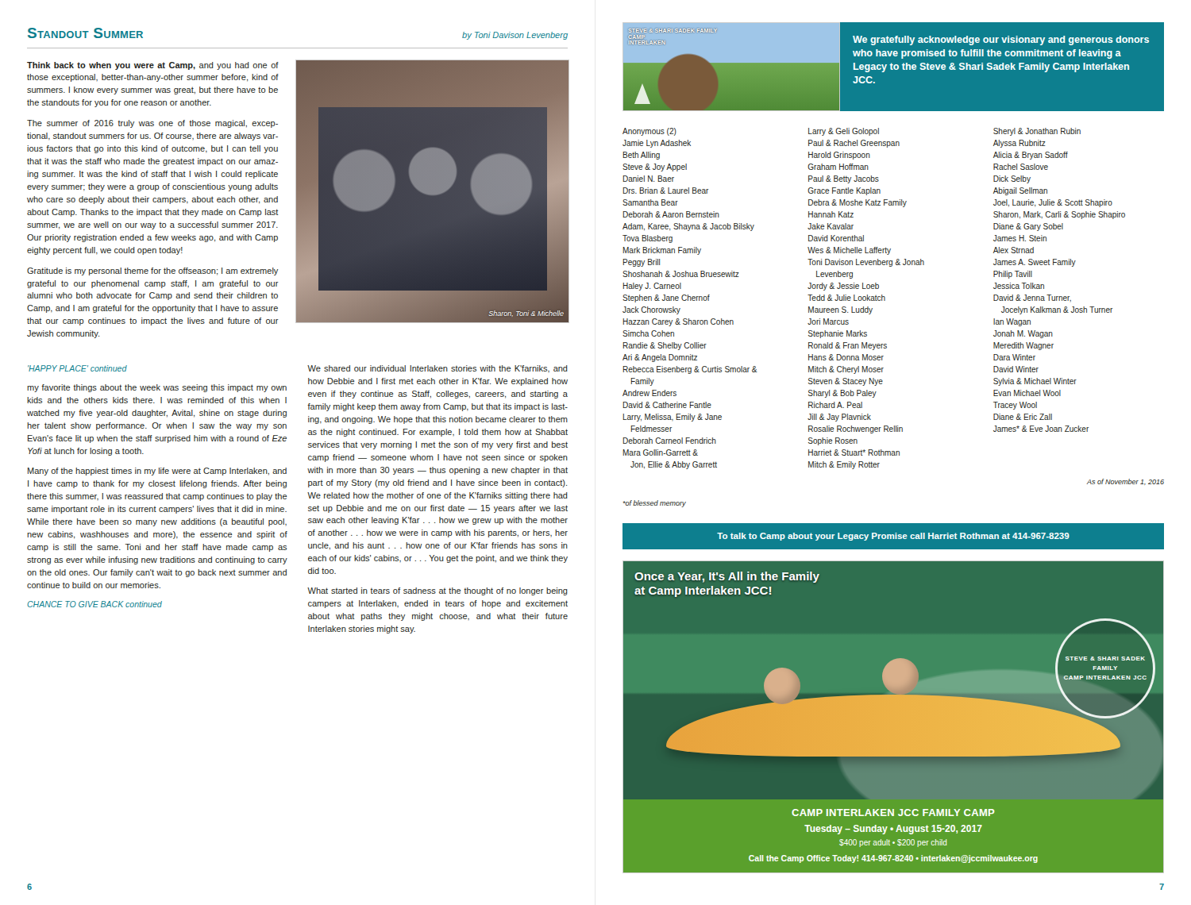Standout Summer
by Toni Davison Levenberg
Think back to when you were at Camp, and you had one of those exceptional, better-than-any-other summer before, kind of summers. I know every summer was great, but there have to be the standouts for you for one reason or another.
The summer of 2016 truly was one of those magical, exceptional, standout summers for us. Of course, there are always various factors that go into this kind of outcome, but I can tell you that it was the staff who made the greatest impact on our amazing summer. It was the kind of staff that I wish I could replicate every summer; they were a group of conscientious young adults who care so deeply about their campers, about each other, and about Camp. Thanks to the impact that they made on Camp last summer, we are well on our way to a successful summer 2017. Our priority registration ended a few weeks ago, and with Camp eighty percent full, we could open today!
Gratitude is my personal theme for the offseason; I am extremely grateful to our phenomenal camp staff, I am grateful to our alumni who both advocate for Camp and send their children to Camp, and I am grateful for the opportunity that I have to assure that our camp continues to impact the lives and future of our Jewish community.
Sharon, Toni & Michelle
'HAPPY PLACE' continued
my favorite things about the week was seeing this impact my own kids and the others kids there. I was reminded of this when I watched my five year-old daughter, Avital, shine on stage during her talent show performance. Or when I saw the way my son Evan's face lit up when the staff surprised him with a round of Eze Yofi at lunch for losing a tooth.
Many of the happiest times in my life were at Camp Interlaken, and I have camp to thank for my closest lifelong friends. After being there this summer, I was reassured that camp continues to play the same important role in its current campers' lives that it did in mine. While there have been so many new additions (a beautiful pool, new cabins, washhouses and more), the essence and spirit of camp is still the same. Toni and her staff have made camp as strong as ever while infusing new traditions and continuing to carry on the old ones. Our family can't wait to go back next summer and continue to build on our memories.
CHANCE TO GIVE BACK continued
We shared our individual Interlaken stories with the K'farniks, and how Debbie and I first met each other in K'far. We explained how even if they continue as Staff, colleges, careers, and starting a family might keep them away from Camp, but that its impact is lasting, and ongoing. We hope that this notion became clearer to them as the night continued. For example, I told them how at Shabbat services that very morning I met the son of my very first and best camp friend — someone whom I have not seen since or spoken with in more than 30 years — thus opening a new chapter in that part of my Story (my old friend and I have since been in contact). We related how the mother of one of the K'farniks sitting there had set up Debbie and me on our first date — 15 years after we last saw each other leaving K'far . . . how we grew up with the mother of another . . . how we were in camp with his parents, or hers, her uncle, and his aunt . . . how one of our K'far friends has sons in each of our kids' cabins, or . . . You get the point, and we think they did too.
What started in tears of sadness at the thought of no longer being campers at Interlaken, ended in tears of hope and excitement about what paths they might choose, and what their future Interlaken stories might say.
6
STEVE & SHARI SADEK FAMILY
CAMP
INTERLAKEN
We gratefully acknowledge our visionary and generous donors who have promised to fulfill the commitment of leaving a Legacy to the Steve & Shari Sadek Family Camp Interlaken JCC.
Anonymous (2)
Jamie Lyn Adashek
Beth Alling
Steve & Joy Appel
Daniel N. Baer
Drs. Brian & Laurel Bear
Samantha Bear
Deborah & Aaron Bernstein
Adam, Karee, Shayna & Jacob Bilsky
Tova Blasberg
Mark Brickman Family
Peggy Brill
Shoshanah & Joshua Bruesewitz
Haley J. Carneol
Stephen & Jane Chernof
Jack Chorowsky
Hazzan Carey & Sharon Cohen
Simcha Cohen
Randie & Shelby Collier
Ari & Angela Domnitz
Rebecca Eisenberg & Curtis Smolar & Family
Andrew Enders
David & Catherine Fantle
Larry, Melissa, Emily & Jane Feldmesser
Deborah Carneol Fendrich
Mara Gollin-Garrett & Jon, Ellie & Abby Garrett
Larry & Geli Golopol
Paul & Rachel Greenspan
Harold Grinspoon
Graham Hoffman
Paul & Betty Jacobs
Grace Fantle Kaplan
Debra & Moshe Katz Family
Hannah Katz
Jake Kavalar
David Korenthal
Wes & Michelle Lafferty
Toni Davison Levenberg & Jonah Levenberg
Jordy & Jessie Loeb
Tedd & Julie Lookatch
Maureen S. Luddy
Jori Marcus
Stephanie Marks
Ronald & Fran Meyers
Hans & Donna Moser
Mitch & Cheryl Moser
Steven & Stacey Nye
Sharyl & Bob Paley
Richard A. Peal
Jill & Jay Plavnick
Rosalie Rochwenger Rellin
Sophie Rosen
Harriet & Stuart* Rothman
Mitch & Emily Rotter
Sheryl & Jonathan Rubin
Alyssa Rubnitz
Alicia & Bryan Sadoff
Rachel Saslove
Dick Selby
Abigail Sellman
Joel, Laurie, Julie & Scott Shapiro
Sharon, Mark, Carli & Sophie Shapiro
Diane & Gary Sobel
James H. Stein
Alex Strnad
James A. Sweet Family
Philip Tavill
Jessica Tolkan
David & Jenna Turner, Jocelyn Kalkman & Josh Turner
Ian Wagan
Jonah M. Wagan
Meredith Wagner
Dara Winter
David Winter
Sylvia & Michael Winter
Evan Michael Wool
Tracey Wool
Diane & Eric Zall
James* & Eve Joan Zucker
As of November 1, 2016
*of blessed memory
To talk to Camp about your Legacy Promise call Harriet Rothman at 414-967-8239
Once a Year, It's All in the Family
at Camp Interlaken JCC!
STEVE & SHARI SADEK FAMILY
CAMP INTERLAKEN JCC
CAMP INTERLAKEN JCC FAMILY CAMP
Tuesday – Sunday • August 15-20, 2017
$400 per adult • $200 per child
Call the Camp Office Today! 414-967-8240 • interlaken@jccmilwaukee.org
7